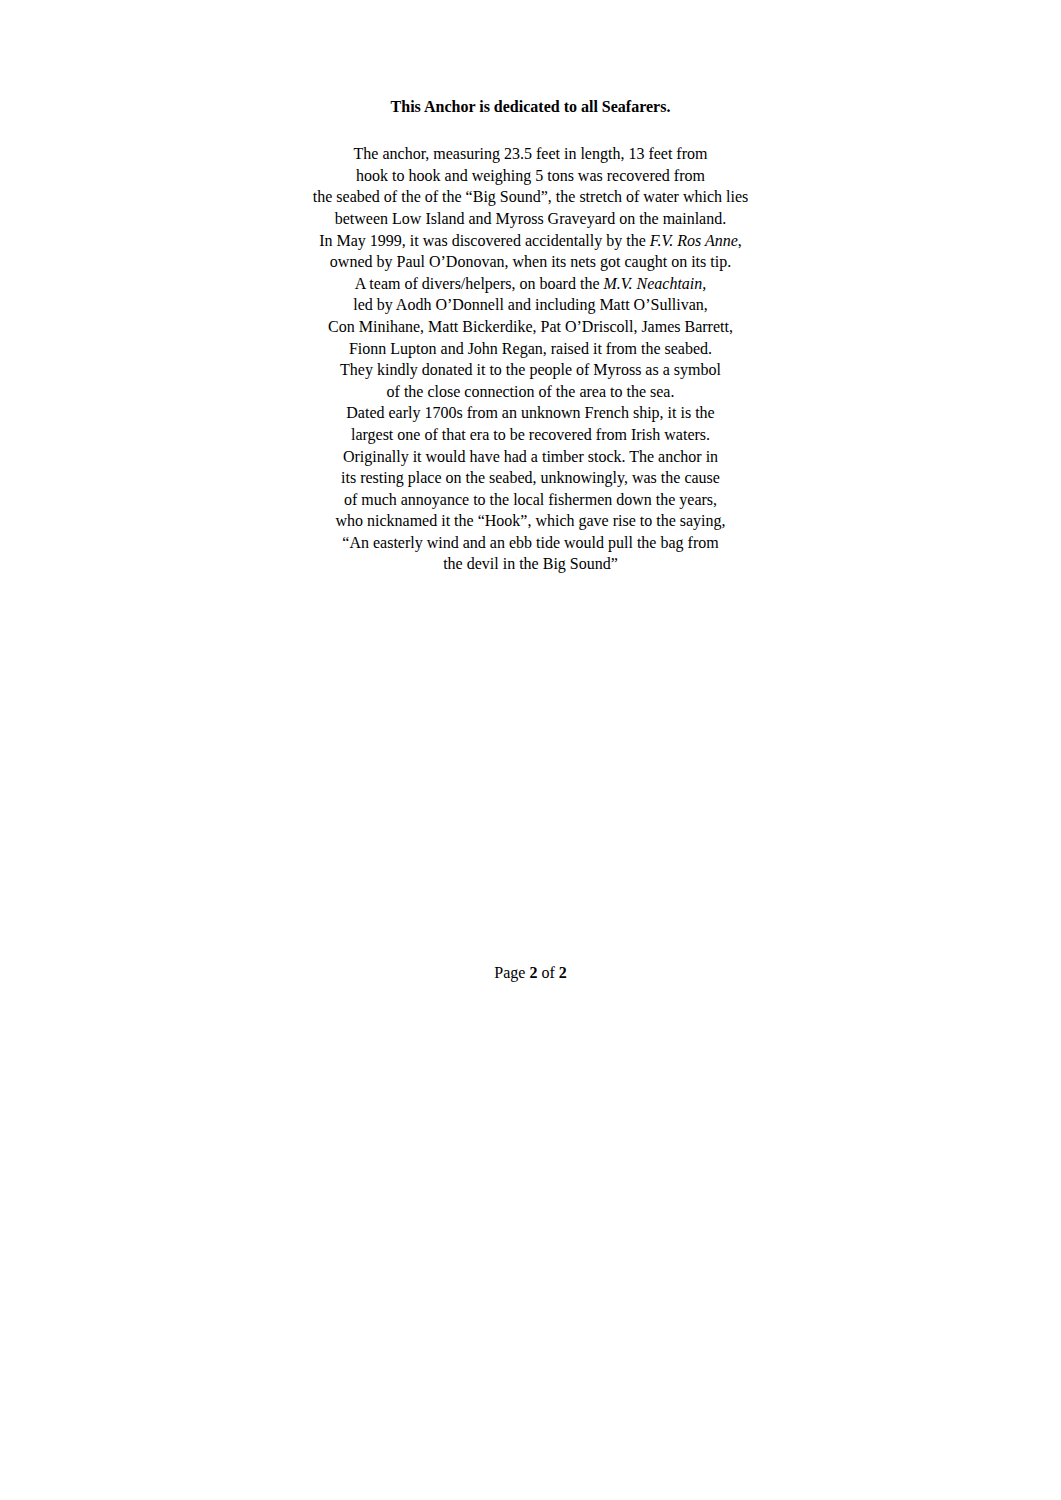This Anchor is dedicated to all Seafarers.
The anchor, measuring 23.5 feet in length, 13 feet from
hook to hook and weighing 5 tons was recovered from
the seabed of the of the “Big Sound”, the stretch of water which lies
between Low Island and Myross Graveyard on the mainland.
In May 1999, it was discovered accidentally by the F.V. Ros Anne,
owned by Paul O’Donovan, when its nets got caught on its tip.
A team of divers/helpers, on board the M.V. Neachtain,
led by Aodh O’Donnell and including Matt O’Sullivan,
Con Minihane, Matt Bickerdike, Pat O’Driscoll, James Barrett,
Fionn Lupton and John Regan, raised it from the seabed.
They kindly donated it to the people of Myross as a symbol
of the close connection of the area to the sea.
Dated early 1700s from an unknown French ship, it is the
largest one of that era to be recovered from Irish waters.
Originally it would have had a timber stock. The anchor in
its resting place on the seabed, unknowingly, was the cause
of much annoyance to the local fishermen down the years,
who nicknamed it the “Hook”, which gave rise to the saying,
“An easterly wind and an ebb tide would pull the bag from
the devil in the Big Sound”
Page 2 of 2